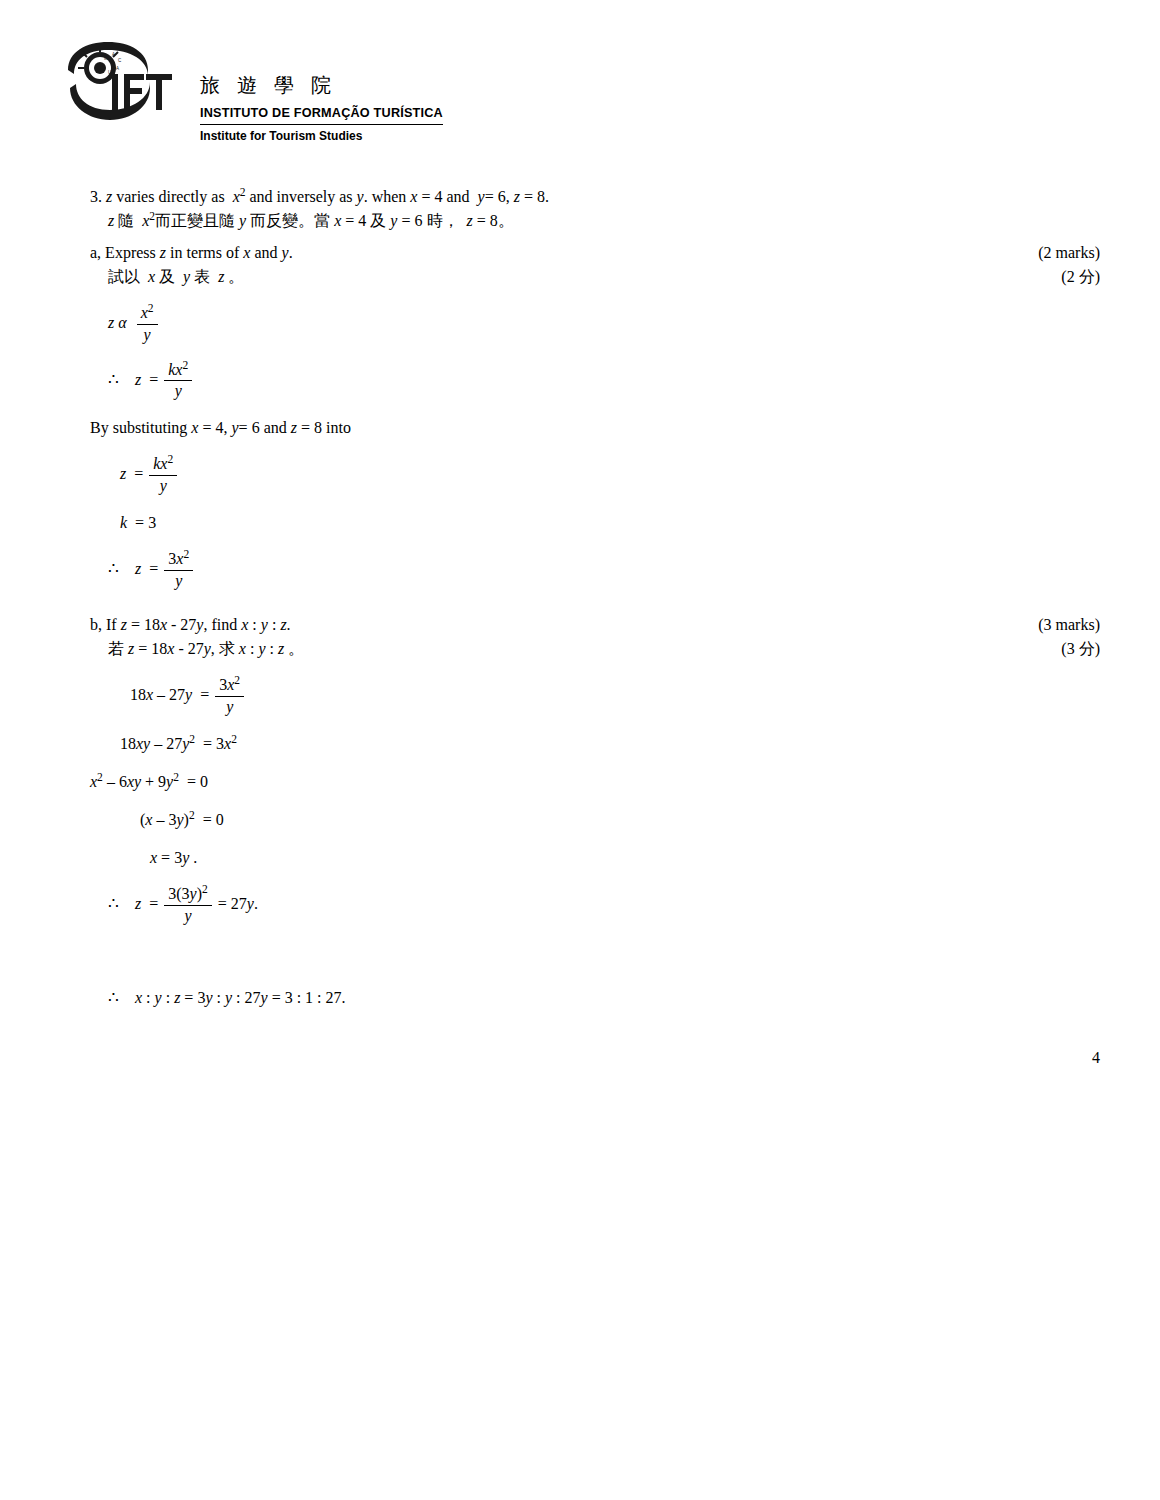M A C A U
旅 遊 學 院
INSTITUTO DE FORMAÇÃO TURÍSTICA
Institute for Tourism Studies
3. z varies directly as x2 and inversely as y. when x = 4 and y= 6, z = 8.
z 隨 x2而正變且隨 y 而反變。當 x = 4 及 y = 6 時， z = 8。
a, Express z in terms of x and y. (2 marks)
試以 x 及 y 表 z 。 (2 分)
z α x2 y
∴ z = kx2 y
By substituting x = 4, y= 6 and z = 8 into
z = kx2 y
k = 3
∴ z = 3x2 y
b, If z = 18x - 27y, find x : y : z. (3 marks)
若 z = 18x - 27y, 求 x : y : z 。 (3 分)
18x – 27y = 3x2 y
18xy – 27y2 = 3x2
x2 – 6xy + 9y2 = 0
(x – 3y)2 = 0
x = 3y .
∴ z = 3(3y)2 y = 27y.
∴ x : y : z = 3y : y : 27y = 3 : 1 : 27.
4